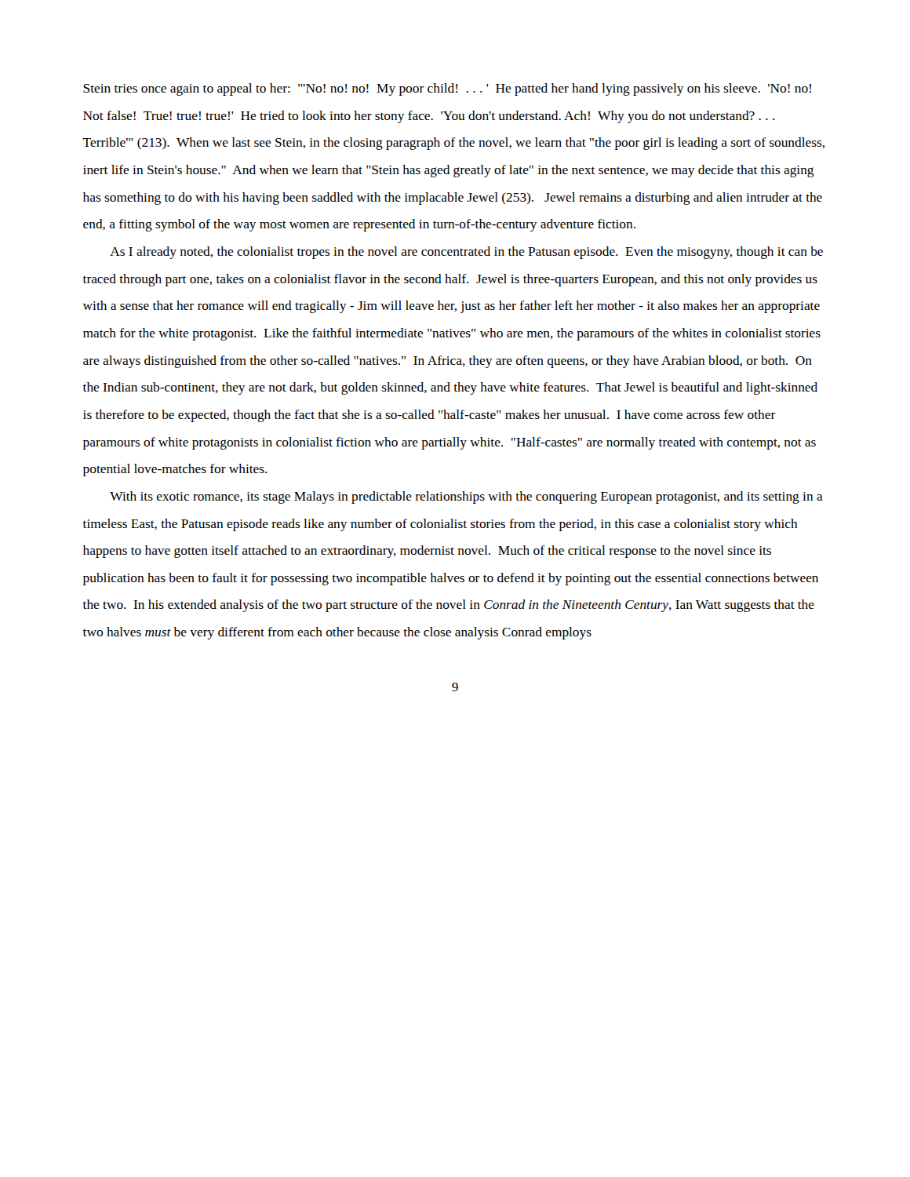Stein tries once again to appeal to her: '"No! no! no! My poor child! . . . ' He patted her hand lying passively on his sleeve. 'No! no! Not false! True! true! true!' He tried to look into her stony face. 'You don't understand. Ach! Why you do not understand? . . . Terrible'" (213). When we last see Stein, in the closing paragraph of the novel, we learn that "the poor girl is leading a sort of soundless, inert life in Stein's house." And when we learn that "Stein has aged greatly of late" in the next sentence, we may decide that this aging has something to do with his having been saddled with the implacable Jewel (253). Jewel remains a disturbing and alien intruder at the end, a fitting symbol of the way most women are represented in turn-of-the-century adventure fiction.
As I already noted, the colonialist tropes in the novel are concentrated in the Patusan episode. Even the misogyny, though it can be traced through part one, takes on a colonialist flavor in the second half. Jewel is three-quarters European, and this not only provides us with a sense that her romance will end tragically - Jim will leave her, just as her father left her mother - it also makes her an appropriate match for the white protagonist. Like the faithful intermediate "natives" who are men, the paramours of the whites in colonialist stories are always distinguished from the other so-called "natives." In Africa, they are often queens, or they have Arabian blood, or both. On the Indian sub-continent, they are not dark, but golden skinned, and they have white features. That Jewel is beautiful and light-skinned is therefore to be expected, though the fact that she is a so-called "half-caste" makes her unusual. I have come across few other paramours of white protagonists in colonialist fiction who are partially white. "Half-castes" are normally treated with contempt, not as potential love-matches for whites.
With its exotic romance, its stage Malays in predictable relationships with the conquering European protagonist, and its setting in a timeless East, the Patusan episode reads like any number of colonialist stories from the period, in this case a colonialist story which happens to have gotten itself attached to an extraordinary, modernist novel. Much of the critical response to the novel since its publication has been to fault it for possessing two incompatible halves or to defend it by pointing out the essential connections between the two. In his extended analysis of the two part structure of the novel in Conrad in the Nineteenth Century, Ian Watt suggests that the two halves must be very different from each other because the close analysis Conrad employs
9